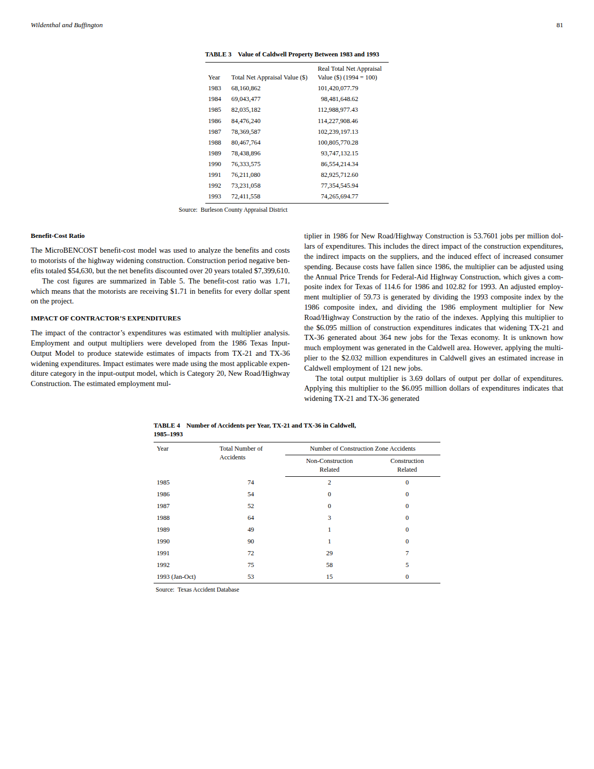Wildenthal and Buffington 81
TABLE 3 Value of Caldwell Property Between 1983 and 1993
| Year | Total Net Appraisal Value ($) | Real Total Net Appraisal Value ($) (1994 = 100) |
| --- | --- | --- |
| 1983 | 68,160,862 | 101,420,077.79 |
| 1984 | 69,043,477 | 98,481,648.62 |
| 1985 | 82,035,182 | 112,988,977.43 |
| 1986 | 84,476,240 | 114,227,908.46 |
| 1987 | 78,369,587 | 102,239,197.13 |
| 1988 | 80,467,764 | 100,805,770.28 |
| 1989 | 78,438,896 | 93,747,132.15 |
| 1990 | 76,333,575 | 86,554,214.34 |
| 1991 | 76,211,080 | 82,925,712.60 |
| 1992 | 73,231,058 | 77,354,545.94 |
| 1993 | 72,411,558 | 74,265,694.77 |
Source: Burleson County Appraisal District
Benefit-Cost Ratio
The MicroBENCOST benefit-cost model was used to analyze the benefits and costs to motorists of the highway widening construction. Construction period negative benefits totaled $54,630, but the net benefits discounted over 20 years totaled $7,399,610.
The cost figures are summarized in Table 5. The benefit-cost ratio was 1.71, which means that the motorists are receiving $1.71 in benefits for every dollar spent on the project.
Impact of Contractor’s Expenditures
The impact of the contractor’s expenditures was estimated with multiplier analysis. Employment and output multipliers were developed from the 1986 Texas Input-Output Model to produce statewide estimates of impacts from TX-21 and TX-36 widening expenditures. Impact estimates were made using the most applicable expenditure category in the input-output model, which is Category 20, New Road/Highway Construction. The estimated employment mul-
tiplier in 1986 for New Road/Highway Construction is 53.7601 jobs per million dollars of expenditures. This includes the direct impact of the construction expenditures, the indirect impacts on the suppliers, and the induced effect of increased consumer spending. Because costs have fallen since 1986, the multiplier can be adjusted using the Annual Price Trends for Federal-Aid Highway Construction, which gives a composite index for Texas of 114.6 for 1986 and 102.82 for 1993. An adjusted employment multiplier of 59.73 is generated by dividing the 1993 composite index by the 1986 composite index, and dividing the 1986 employment multiplier for New Road/Highway Construction by the ratio of the indexes. Applying this multiplier to the $6.095 million of construction expenditures indicates that widening TX-21 and TX-36 generated about 364 new jobs for the Texas economy. It is unknown how much employment was generated in the Caldwell area. However, applying the multiplier to the $2.032 million expenditures in Caldwell gives an estimated increase in Caldwell employment of 121 new jobs.
The total output multiplier is 3.69 dollars of output per dollar of expenditures. Applying this multiplier to the $6.095 million dollars of expenditures indicates that widening TX-21 and TX-36 generated
TABLE 4 Number of Accidents per Year, TX-21 and TX-36 in Caldwell, 1985–1993
| Year | Total Number of Accidents | Number of Construction Zone Accidents |
| --- | --- | --- |
| Non-Construction Related | Construction Related |
| 1985 | 74 | 2 | 0 |
| 1986 | 54 | 0 | 0 |
| 1987 | 52 | 0 | 0 |
| 1988 | 64 | 3 | 0 |
| 1989 | 49 | 1 | 0 |
| 1990 | 90 | 1 | 0 |
| 1991 | 72 | 29 | 7 |
| 1992 | 75 | 58 | 5 |
| 1993 (Jan-Oct) | 53 | 15 | 0 |
Source: Texas Accident Database